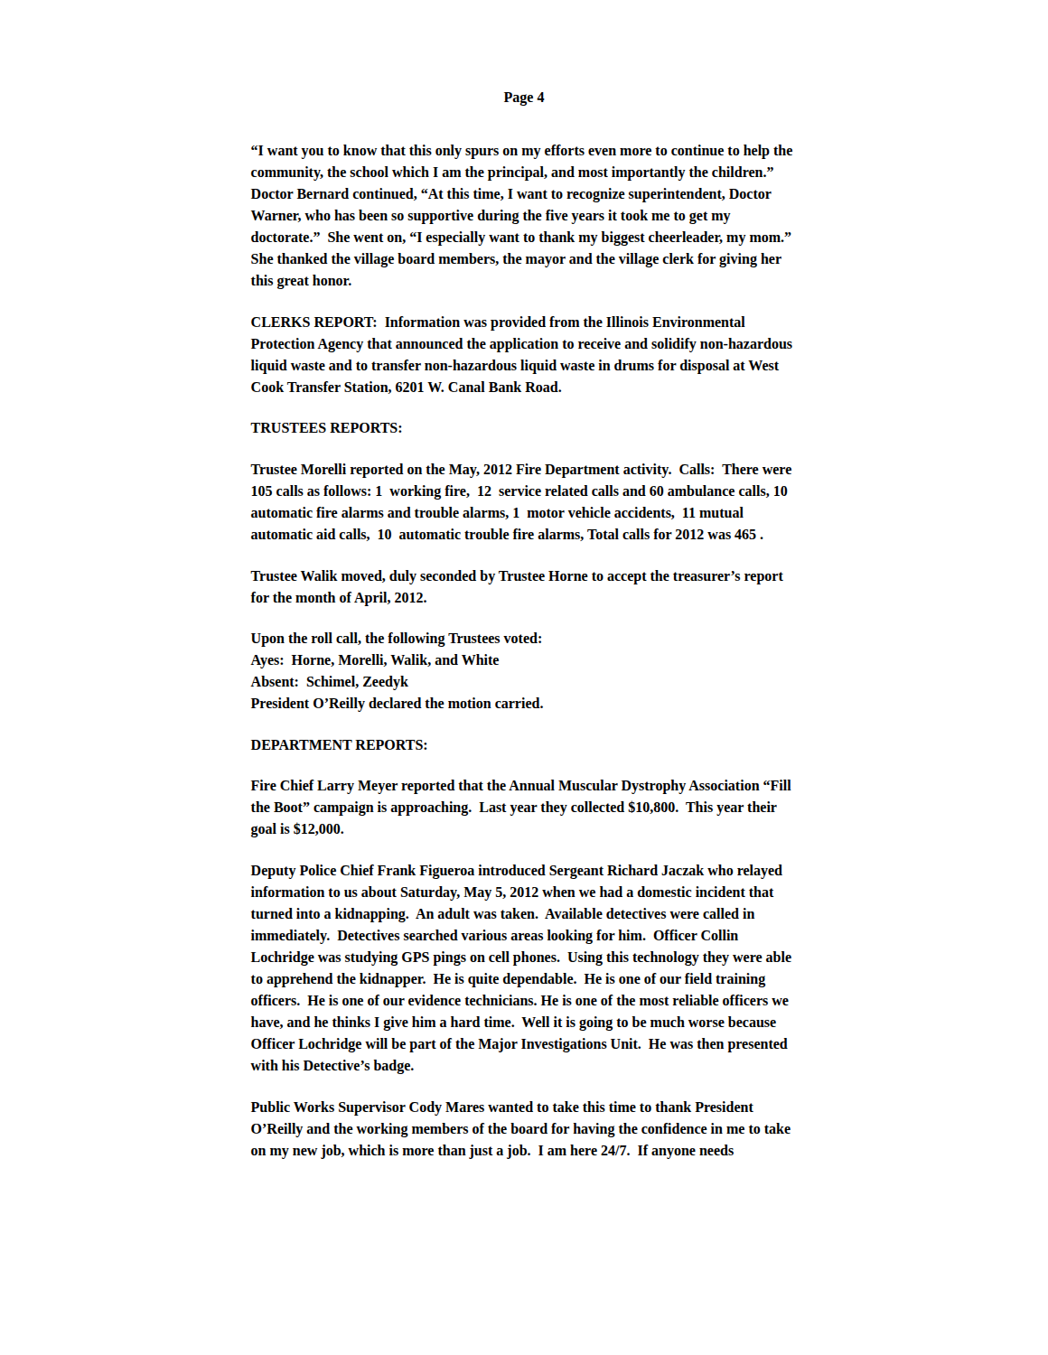Page 4
“I want you to know that this only spurs on my efforts even more to continue to help the community, the school which I am the principal, and most importantly the children.” Doctor Bernard continued, “At this time, I want to recognize superintendent, Doctor Warner, who has been so supportive during the five years it took me to get my doctorate.” She went on, “I especially want to thank my biggest cheerleader, my mom.” She thanked the village board members, the mayor and the village clerk for giving her this great honor.
CLERKS REPORT: Information was provided from the Illinois Environmental Protection Agency that announced the application to receive and solidify non-hazardous liquid waste and to transfer non-hazardous liquid waste in drums for disposal at West Cook Transfer Station, 6201 W. Canal Bank Road.
TRUSTEES REPORTS:
Trustee Morelli reported on the May, 2012 Fire Department activity. Calls: There were 105 calls as follows: 1 working fire, 12 service related calls and 60 ambulance calls, 10 automatic fire alarms and trouble alarms, 1 motor vehicle accidents, 11 mutual automatic aid calls, 10 automatic trouble fire alarms, Total calls for 2012 was 465 .
Trustee Walik moved, duly seconded by Trustee Horne to accept the treasurer’s report for the month of April, 2012.
Upon the roll call, the following Trustees voted:
Ayes: Horne, Morelli, Walik, and White
Absent: Schimel, Zeedyk
President O’Reilly declared the motion carried.
DEPARTMENT REPORTS:
Fire Chief Larry Meyer reported that the Annual Muscular Dystrophy Association “Fill the Boot” campaign is approaching. Last year they collected $10,800. This year their goal is $12,000.
Deputy Police Chief Frank Figueroa introduced Sergeant Richard Jaczak who relayed information to us about Saturday, May 5, 2012 when we had a domestic incident that turned into a kidnapping. An adult was taken. Available detectives were called in immediately. Detectives searched various areas looking for him. Officer Collin Lochridge was studying GPS pings on cell phones. Using this technology they were able to apprehend the kidnapper. He is quite dependable. He is one of our field training officers. He is one of our evidence technicians. He is one of the most reliable officers we have, and he thinks I give him a hard time. Well it is going to be much worse because Officer Lochridge will be part of the Major Investigations Unit. He was then presented with his Detective’s badge.
Public Works Supervisor Cody Mares wanted to take this time to thank President O’Reilly and the working members of the board for having the confidence in me to take on my new job, which is more than just a job. I am here 24/7. If anyone needs